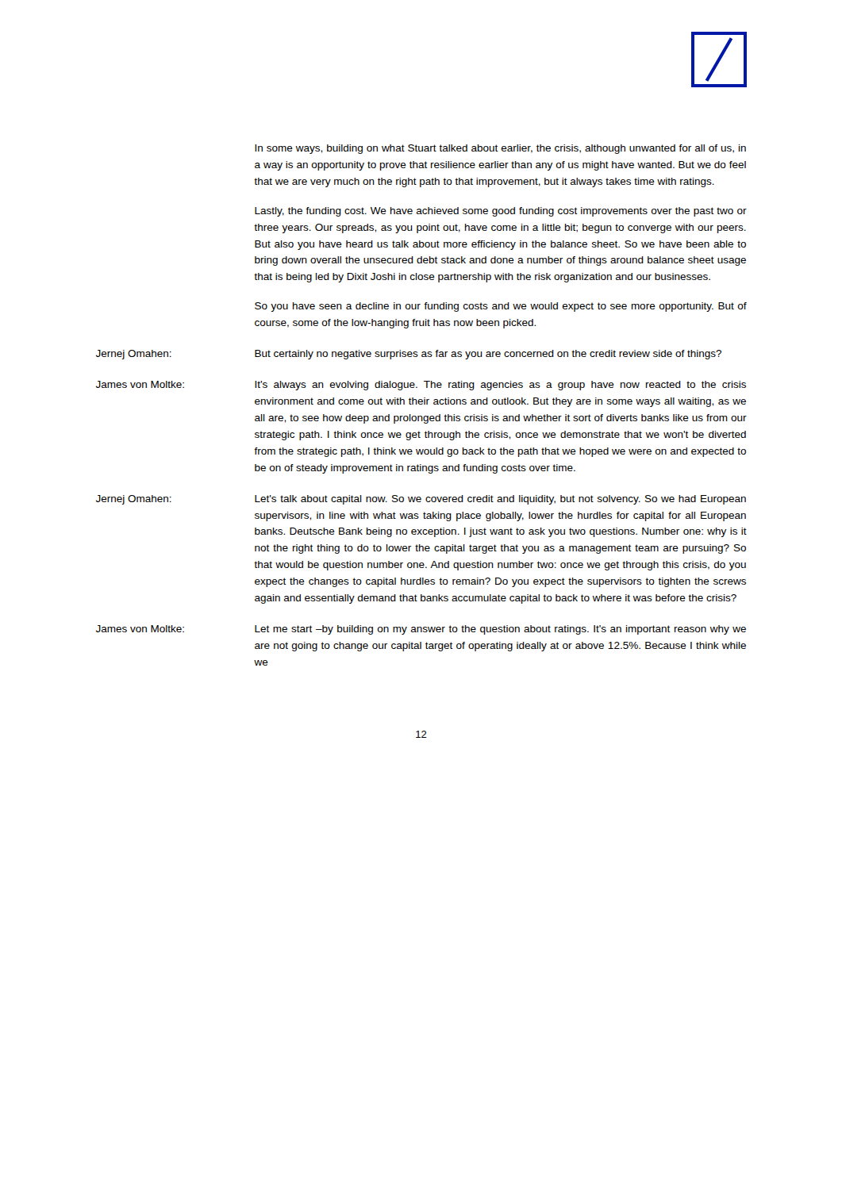In some ways, building on what Stuart talked about earlier, the crisis, although unwanted for all of us, in a way is an opportunity to prove that resilience earlier than any of us might have wanted. But we do feel that we are very much on the right path to that improvement, but it always takes time with ratings.
Lastly, the funding cost. We have achieved some good funding cost improvements over the past two or three years. Our spreads, as you point out, have come in a little bit; begun to converge with our peers. But also you have heard us talk about more efficiency in the balance sheet. So we have been able to bring down overall the unsecured debt stack and done a number of things around balance sheet usage that is being led by Dixit Joshi in close partnership with the risk organization and our businesses.
So you have seen a decline in our funding costs and we would expect to see more opportunity. But of course, some of the low-hanging fruit has now been picked.
Jernej Omahen:
But certainly no negative surprises as far as you are concerned on the credit review side of things?
James von Moltke:
It's always an evolving dialogue. The rating agencies as a group have now reacted to the crisis environment and come out with their actions and outlook. But they are in some ways all waiting, as we all are, to see how deep and prolonged this crisis is and whether it sort of diverts banks like us from our strategic path. I think once we get through the crisis, once we demonstrate that we won't be diverted from the strategic path, I think we would go back to the path that we hoped we were on and expected to be on of steady improvement in ratings and funding costs over time.
Jernej Omahen:
Let's talk about capital now. So we covered credit and liquidity, but not solvency. So we had European supervisors, in line with what was taking place globally, lower the hurdles for capital for all European banks. Deutsche Bank being no exception. I just want to ask you two questions. Number one: why is it not the right thing to do to lower the capital target that you as a management team are pursuing? So that would be question number one. And question number two: once we get through this crisis, do you expect the changes to capital hurdles to remain? Do you expect the supervisors to tighten the screws again and essentially demand that banks accumulate capital to back to where it was before the crisis?
James von Moltke:
Let me start –by building on my answer to the question about ratings. It's an important reason why we are not going to change our capital target of operating ideally at or above 12.5%. Because I think while we
12